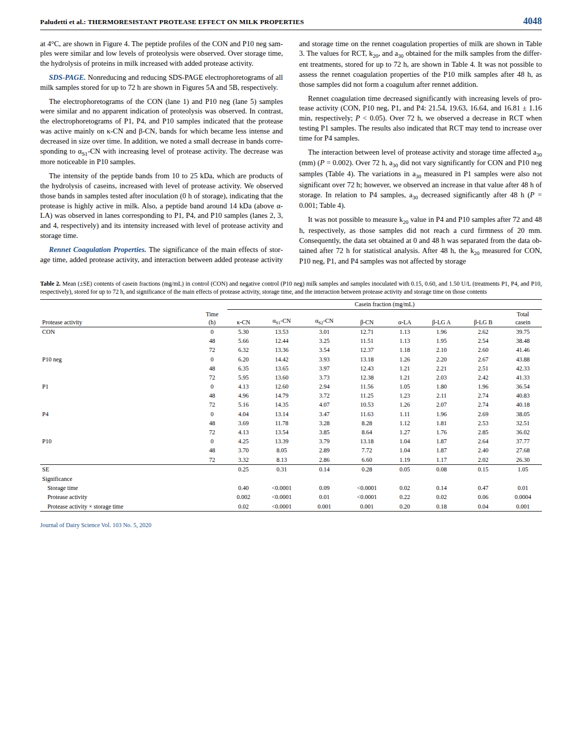Paludetti et al.: THERMORESISTANT PROTEASE EFFECT ON MILK PROPERTIES
4048
at 4°C, are shown in Figure 4. The peptide profiles of the CON and P10 neg samples were similar and low levels of proteolysis were observed. Over storage time, the hydrolysis of proteins in milk increased with added protease activity.
SDS-PAGE. Nonreducing and reducing SDS-PAGE electrophoretograms of all milk samples stored for up to 72 h are shown in Figures 5A and 5B, respectively.
The electrophoretograms of the CON (lane 1) and P10 neg (lane 5) samples were similar and no apparent indication of proteolysis was observed. In contrast, the electrophoretograms of P1, P4, and P10 samples indicated that the protease was active mainly on κ-CN and β-CN, bands for which became less intense and decreased in size over time. In addition, we noted a small decrease in bands corresponding to αS1-CN with increasing level of protease activity. The decrease was more noticeable in P10 samples.
The intensity of the peptide bands from 10 to 25 kDa, which are products of the hydrolysis of caseins, increased with level of protease activity. We observed those bands in samples tested after inoculation (0 h of storage), indicating that the protease is highly active in milk. Also, a peptide band around 14 kDa (above α-LA) was observed in lanes corresponding to P1, P4, and P10 samples (lanes 2, 3, and 4, respectively) and its intensity increased with level of protease activity and storage time.
Rennet Coagulation Properties. The significance of the main effects of storage time, added protease activity, and interaction between added protease activity and storage time on the rennet coagulation properties of milk are shown in Table 3. The values for RCT, k20, and a30 obtained for the milk samples from the different treatments, stored for up to 72 h, are shown in Table 4. It was not possible to assess the rennet coagulation properties of the P10 milk samples after 48 h, as those samples did not form a coagulum after rennet addition.
Rennet coagulation time decreased significantly with increasing levels of protease activity (CON, P10 neg, P1, and P4: 21.54, 19.63, 16.64, and 16.81 ± 1.16 min, respectively; P < 0.05). Over 72 h, we observed a decrease in RCT when testing P1 samples. The results also indicated that RCT may tend to increase over time for P4 samples.
The interaction between level of protease activity and storage time affected a30 (mm) (P = 0.002). Over 72 h, a30 did not vary significantly for CON and P10 neg samples (Table 4). The variations in a30 measured in P1 samples were also not significant over 72 h; however, we observed an increase in that value after 48 h of storage. In relation to P4 samples, a30 decreased significantly after 48 h (P = 0.001; Table 4).
It was not possible to measure k20 value in P4 and P10 samples after 72 and 48 h, respectively, as those samples did not reach a curd firmness of 20 mm. Consequently, the data set obtained at 0 and 48 h was separated from the data obtained after 72 h for statistical analysis. After 48 h, the k20 measured for CON, P10 neg, P1, and P4 samples was not affected by storage
Table 2. Mean (±SE) contents of casein fractions (mg/mL) in control (CON) and negative control (P10 neg) milk samples and samples inoculated with 0.15, 0.60, and 1.50 U/L (treatments P1, P4, and P10, respectively), stored for up to 72 h, and significance of the main effects of protease activity, storage time, and the interaction between protease activity and storage time on those contents
| | | Casein fraction (mg/mL) |
| --- | --- | --- |
| Protease activity | Time (h) | κ-CN | α S1 -CN | α S2 -CN | β-CN | α-LA | β-LG A | β-LG B | Total casein |
| CON | 0 | 5.30 | 13.53 | 3.01 | 12.71 | 1.13 | 1.96 | 2.62 | 39.75 |
| | 48 | 5.66 | 12.44 | 3.25 | 11.51 | 1.13 | 1.95 | 2.54 | 38.48 |
| | 72 | 6.32 | 13.36 | 3.54 | 12.37 | 1.18 | 2.10 | 2.60 | 41.46 |
| P10 neg | 0 | 6.20 | 14.42 | 3.93 | 13.18 | 1.26 | 2.20 | 2.67 | 43.88 |
| | 48 | 6.35 | 13.65 | 3.97 | 12.43 | 1.21 | 2.21 | 2.51 | 42.33 |
| | 72 | 5.95 | 13.60 | 3.73 | 12.38 | 1.21 | 2.03 | 2.42 | 41.33 |
| P1 | 0 | 4.13 | 12.60 | 2.94 | 11.56 | 1.05 | 1.80 | 1.96 | 36.54 |
| | 48 | 4.96 | 14.79 | 3.72 | 11.25 | 1.23 | 2.11 | 2.74 | 40.83 |
| | 72 | 5.16 | 14.35 | 4.07 | 10.53 | 1.26 | 2.07 | 2.74 | 40.18 |
| P4 | 0 | 4.04 | 13.14 | 3.47 | 11.63 | 1.11 | 1.96 | 2.69 | 38.05 |
| | 48 | 3.69 | 11.78 | 3.28 | 8.28 | 1.12 | 1.81 | 2.53 | 32.51 |
| | 72 | 4.13 | 13.54 | 3.85 | 8.64 | 1.27 | 1.76 | 2.85 | 36.02 |
| P10 | 0 | 4.25 | 13.39 | 3.79 | 13.18 | 1.04 | 1.87 | 2.64 | 37.77 |
| | 48 | 3.70 | 8.05 | 2.89 | 7.72 | 1.04 | 1.87 | 2.40 | 27.68 |
| | 72 | 3.32 | 8.13 | 2.86 | 6.60 | 1.19 | 1.17 | 2.02 | 26.30 |
| SE | | 0.25 | 0.31 | 0.14 | 0.28 | 0.05 | 0.08 | 0.15 | 1.05 |
| Significance | | | | | | | | | |
| Storage time | | 0.40 | <0.0001 | 0.09 | <0.0001 | 0.02 | 0.14 | 0.47 | 0.01 |
| Protease activity | | 0.002 | <0.0001 | 0.01 | <0.0001 | 0.22 | 0.02 | 0.06 | 0.0004 |
| Protease activity × storage time | | 0.02 | <0.0001 | 0.001 | 0.001 | 0.20 | 0.18 | 0.04 | 0.001 |
Journal of Dairy Science Vol. 103 No. 5, 2020